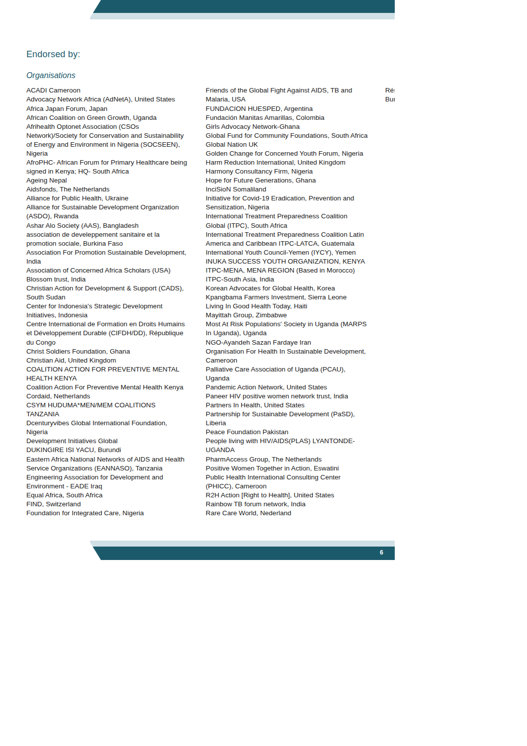Endorsed by:
Organisations
ACADI Cameroon
Advocacy Network Africa (AdNetA), United States
Africa Japan Forum, Japan
African Coalition on Green Growth, Uganda
Afrihealth Optonet Association (CSOs Network)/Society for Conservation and Sustainability of Energy and Environment in Nigeria (SOCSEEN), Nigeria
AfroPHC- African Forum for Primary Healthcare being signed in Kenya; HQ- South Africa
Ageing Nepal
Aidsfonds, The Netherlands
Alliance for Public Health, Ukraine
Alliance for Sustainable Development Organization (ASDO), Rwanda
Ashar Alo Society (AAS), Bangladesh
association de develeppement sanitaire et la promotion sociale, Burkina Faso
Association For Promotion Sustainable Development, India
Association of Concerned Africa Scholars (USA)
Blossom trust, India
Christian Action for Development & Support (CADS), South Sudan
Center for Indonesia's Strategic Development Initiatives, Indonesia
Centre International de Formation en Droits Humains et Développement Durable (CIFDH/DD), République du Congo
Christ Soldiers Foundation, Ghana
Christian Aid, United Kingdom
COALITION ACTION FOR PREVENTIVE MENTAL HEALTH KENYA
Coalition Action For Preventive Mental Health Kenya
Cordaid, Netherlands
CSYM HUDUMA*MEN/MEM COALITIONS TANZANIA
Dcenturyvibes Global International Foundation, Nigeria
Development Initiatives Global
DUKINGIRE ISI YACU, Burundi
Eastern Africa National Networks of AIDS and Health Service Organizations (EANNASO), Tanzania
Engineering Association for Development and Environment - EADE Iraq
Equal Africa, South Africa
FIND, Switzerland
Foundation for Integrated Care, Nigeria
Friends of the Global Fight Against AIDS, TB and Malaria, USA
FUNDACION HUESPED, Argentina
Fundación Manitas Amarillas, Colombia
Girls Advocacy Network-Ghana
Global Fund for Community Foundations, South Africa
Global Nation UK
Golden Change for Concerned Youth Forum, Nigeria
Harm Reduction International, United Kingdom
Harmony Consultancy Firm, Nigeria
Hope for Future Generations, Ghana
InciSioN Somaliland
Initiative for Covid-19 Eradication, Prevention and Sensitization, Nigeria
International Treatment Preparedness Coalition Global (ITPC), South Africa
International Treatment Preparedness Coalition Latin America and Caribbean ITPC-LATCA, Guatemala
International Youth Council-Yemen (IYCY), Yemen
INUKA SUCCESS YOUTH ORGANIZATION, KENYA
ITPC-MENA, MENA REGION (Based in Morocco)
ITPC-South Asia, India
Korean Advocates for Global Health, Korea
Kpangbama Farmers Investment, Sierra Leone
Living In Good Health Today, Haiti
Mayittah Group, Zimbabwe
Most At Risk Populations' Society in Uganda (MARPS In Uganda), Uganda
NGO-Ayandeh Sazan Fardaye Iran
Organisation For Health In Sustainable Development, Cameroon
Palliative Care Association of Uganda (PCAU), Uganda
Pandemic Action Network, United States
Paneer HIV positive women network trust, India
Partners In Health, United States
Partnership for Sustainable Development (PaSD), Liberia
Peace Foundation Pakistan
People living with HIV/AIDS(PLAS) LYANTONDE-UGANDA
PharmAccess Group, The Netherlands
Positive Women Together in Action, Eswatini
Public Health International Consulting Center (PHICC), Cameroon
R2H Action [Right to Health], United States
Rainbow TB forum network, India
Rare Care World, Nederland
Réseau Accès aux Médicaments Essentiels (RAME), Burkina Faso
6